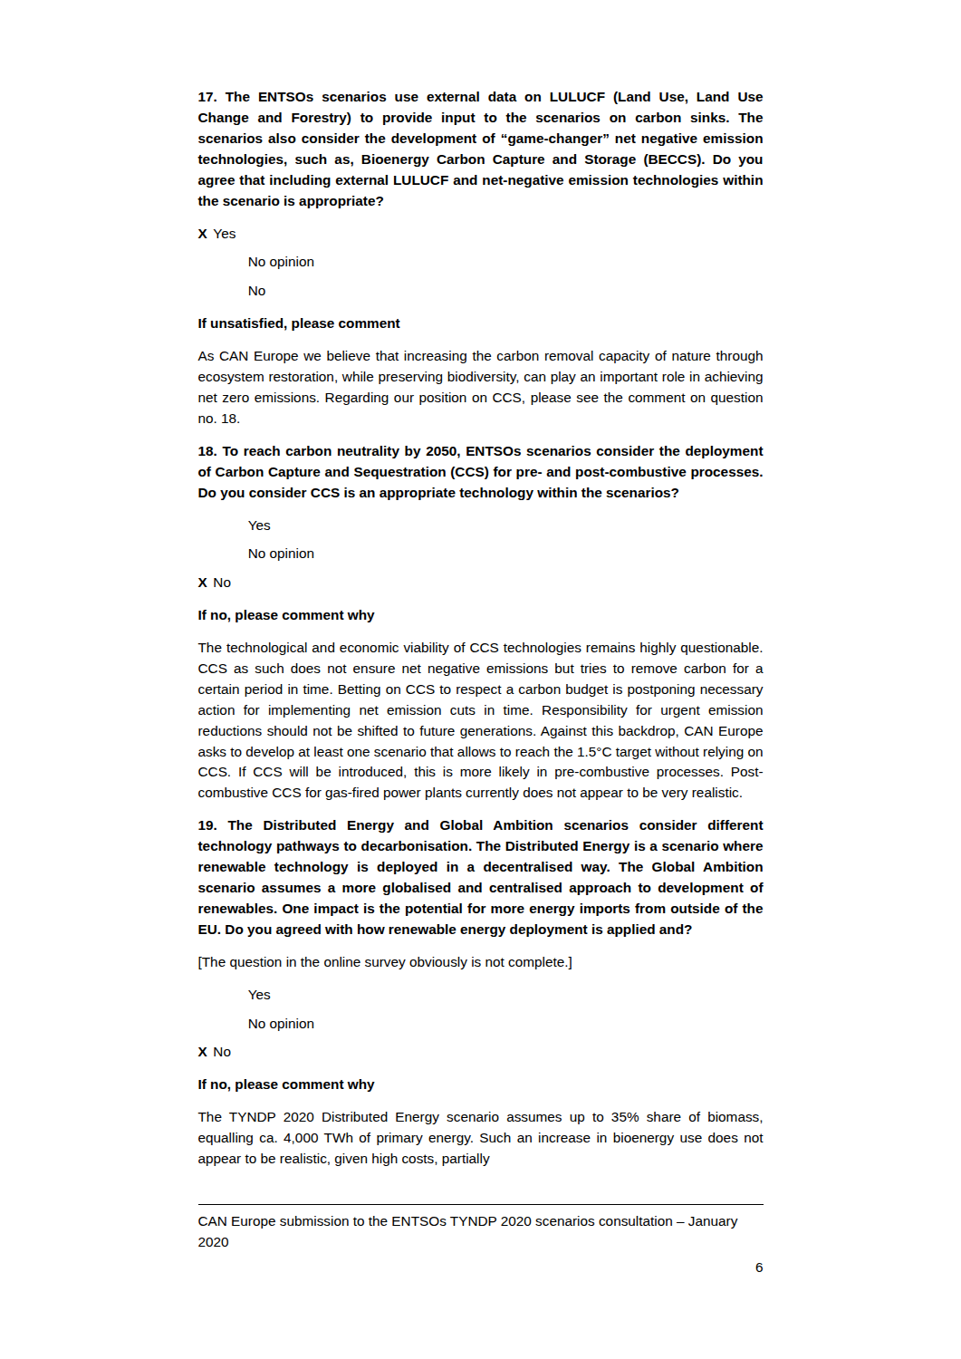17. The ENTSOs scenarios use external data on LULUCF (Land Use, Land Use Change and Forestry) to provide input to the scenarios on carbon sinks. The scenarios also consider the development of “game-changer” net negative emission technologies, such as, Bioenergy Carbon Capture and Storage (BECCS). Do you agree that including external LULUCF and net-negative emission technologies within the scenario is appropriate?
X Yes
No opinion
No
If unsatisfied, please comment
As CAN Europe we believe that increasing the carbon removal capacity of nature through ecosystem restoration, while preserving biodiversity, can play an important role in achieving net zero emissions. Regarding our position on CCS, please see the comment on question no. 18.
18. To reach carbon neutrality by 2050, ENTSOs scenarios consider the deployment of Carbon Capture and Sequestration (CCS) for pre- and post-combustive processes. Do you consider CCS is an appropriate technology within the scenarios?
Yes
No opinion
X No
If no, please comment why
The technological and economic viability of CCS technologies remains highly questionable. CCS as such does not ensure net negative emissions but tries to remove carbon for a certain period in time. Betting on CCS to respect a carbon budget is postponing necessary action for implementing net emission cuts in time. Responsibility for urgent emission reductions should not be shifted to future generations. Against this backdrop, CAN Europe asks to develop at least one scenario that allows to reach the 1.5°C target without relying on CCS. If CCS will be introduced, this is more likely in pre-combustive processes. Post-combustive CCS for gas-fired power plants currently does not appear to be very realistic.
19. The Distributed Energy and Global Ambition scenarios consider different technology pathways to decarbonisation. The Distributed Energy is a scenario where renewable technology is deployed in a decentralised way. The Global Ambition scenario assumes a more globalised and centralised approach to development of renewables. One impact is the potential for more energy imports from outside of the EU. Do you agreed with how renewable energy deployment is applied and?
[The question in the online survey obviously is not complete.]
Yes
No opinion
X No
If no, please comment why
The TYNDP 2020 Distributed Energy scenario assumes up to 35% share of biomass, equalling ca. 4,000 TWh of primary energy. Such an increase in bioenergy use does not appear to be realistic, given high costs, partially
CAN Europe submission to the ENTSOs TYNDP 2020 scenarios consultation – January 2020
6